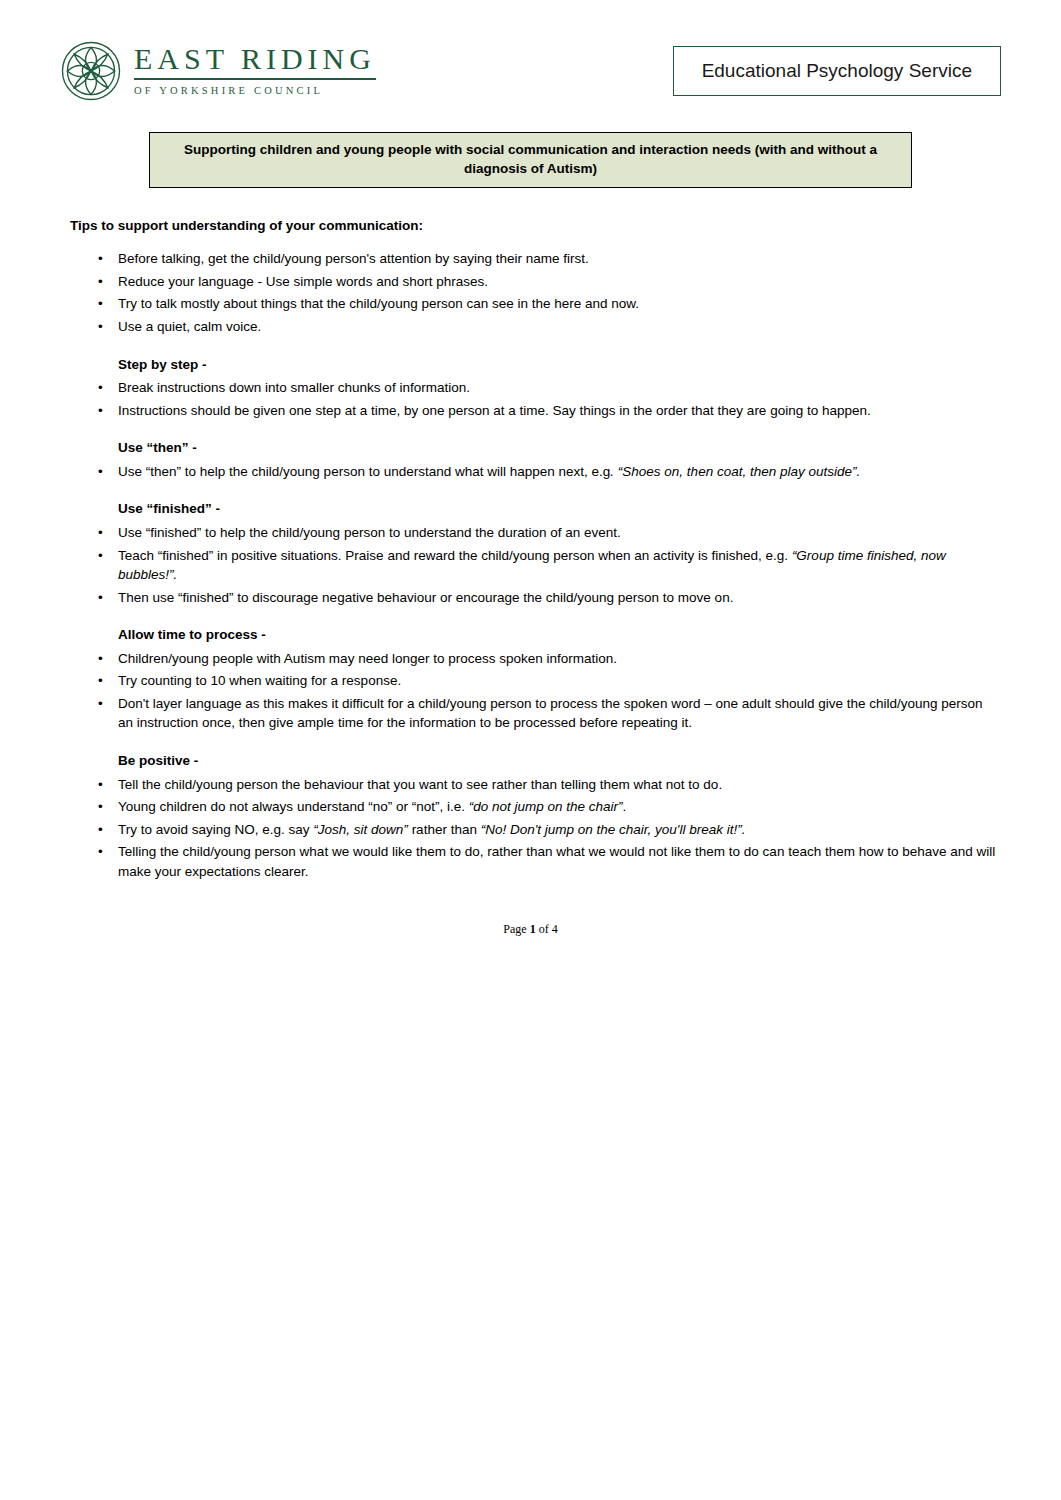EAST RIDING
OF YORKSHIRE COUNCIL
Educational Psychology Service
Supporting children and young people with social communication and interaction needs (with and without a diagnosis of Autism)
Tips to support understanding of your communication:
Before talking, get the child/young person's attention by saying their name first.
Reduce your language - Use simple words and short phrases.
Try to talk mostly about things that the child/young person can see in the here and now.
Use a quiet, calm voice.
Step by step -
Break instructions down into smaller chunks of information.
Instructions should be given one step at a time, by one person at a time. Say things in the order that they are going to happen.
Use “then” -
Use “then” to help the child/young person to understand what will happen next, e.g. “Shoes on, then coat, then play outside”.
Use “finished” -
Use “finished” to help the child/young person to understand the duration of an event.
Teach “finished” in positive situations. Praise and reward the child/young person when an activity is finished, e.g. “Group time finished, now bubbles!”.
Then use “finished” to discourage negative behaviour or encourage the child/young person to move on.
Allow time to process -
Children/young people with Autism may need longer to process spoken information.
Try counting to 10 when waiting for a response.
Don't layer language as this makes it difficult for a child/young person to process the spoken word – one adult should give the child/young person an instruction once, then give ample time for the information to be processed before repeating it.
Be positive -
Tell the child/young person the behaviour that you want to see rather than telling them what not to do.
Young children do not always understand “no” or “not”, i.e. “do not jump on the chair”.
Try to avoid saying NO, e.g. say “Josh, sit down” rather than “No! Don't jump on the chair, you'll break it!”.
Telling the child/young person what we would like them to do, rather than what we would not like them to do can teach them how to behave and will make your expectations clearer.
Page 1 of 4